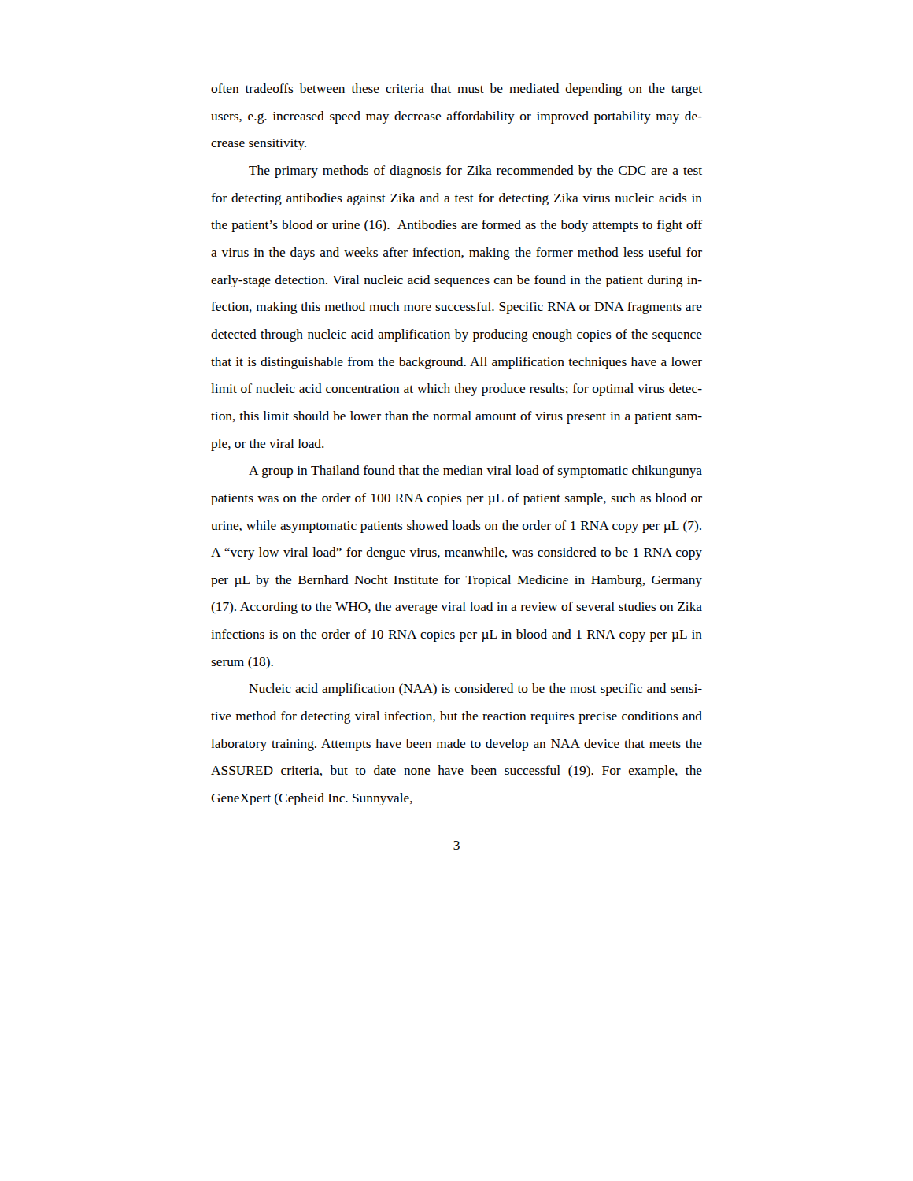often tradeoffs between these criteria that must be mediated depending on the target users, e.g. increased speed may decrease affordability or improved portability may decrease sensitivity.
The primary methods of diagnosis for Zika recommended by the CDC are a test for detecting antibodies against Zika and a test for detecting Zika virus nucleic acids in the patient’s blood or urine (16). Antibodies are formed as the body attempts to fight off a virus in the days and weeks after infection, making the former method less useful for early-stage detection. Viral nucleic acid sequences can be found in the patient during infection, making this method much more successful. Specific RNA or DNA fragments are detected through nucleic acid amplification by producing enough copies of the sequence that it is distinguishable from the background. All amplification techniques have a lower limit of nucleic acid concentration at which they produce results; for optimal virus detection, this limit should be lower than the normal amount of virus present in a patient sample, or the viral load.
A group in Thailand found that the median viral load of symptomatic chikungunya patients was on the order of 100 RNA copies per µL of patient sample, such as blood or urine, while asymptomatic patients showed loads on the order of 1 RNA copy per µL (7). A “very low viral load” for dengue virus, meanwhile, was considered to be 1 RNA copy per µL by the Bernhard Nocht Institute for Tropical Medicine in Hamburg, Germany (17). According to the WHO, the average viral load in a review of several studies on Zika infections is on the order of 10 RNA copies per µL in blood and 1 RNA copy per µL in serum (18).
Nucleic acid amplification (NAA) is considered to be the most specific and sensitive method for detecting viral infection, but the reaction requires precise conditions and laboratory training. Attempts have been made to develop an NAA device that meets the ASSURED criteria, but to date none have been successful (19). For example, the GeneXpert (Cepheid Inc. Sunnyvale,
3